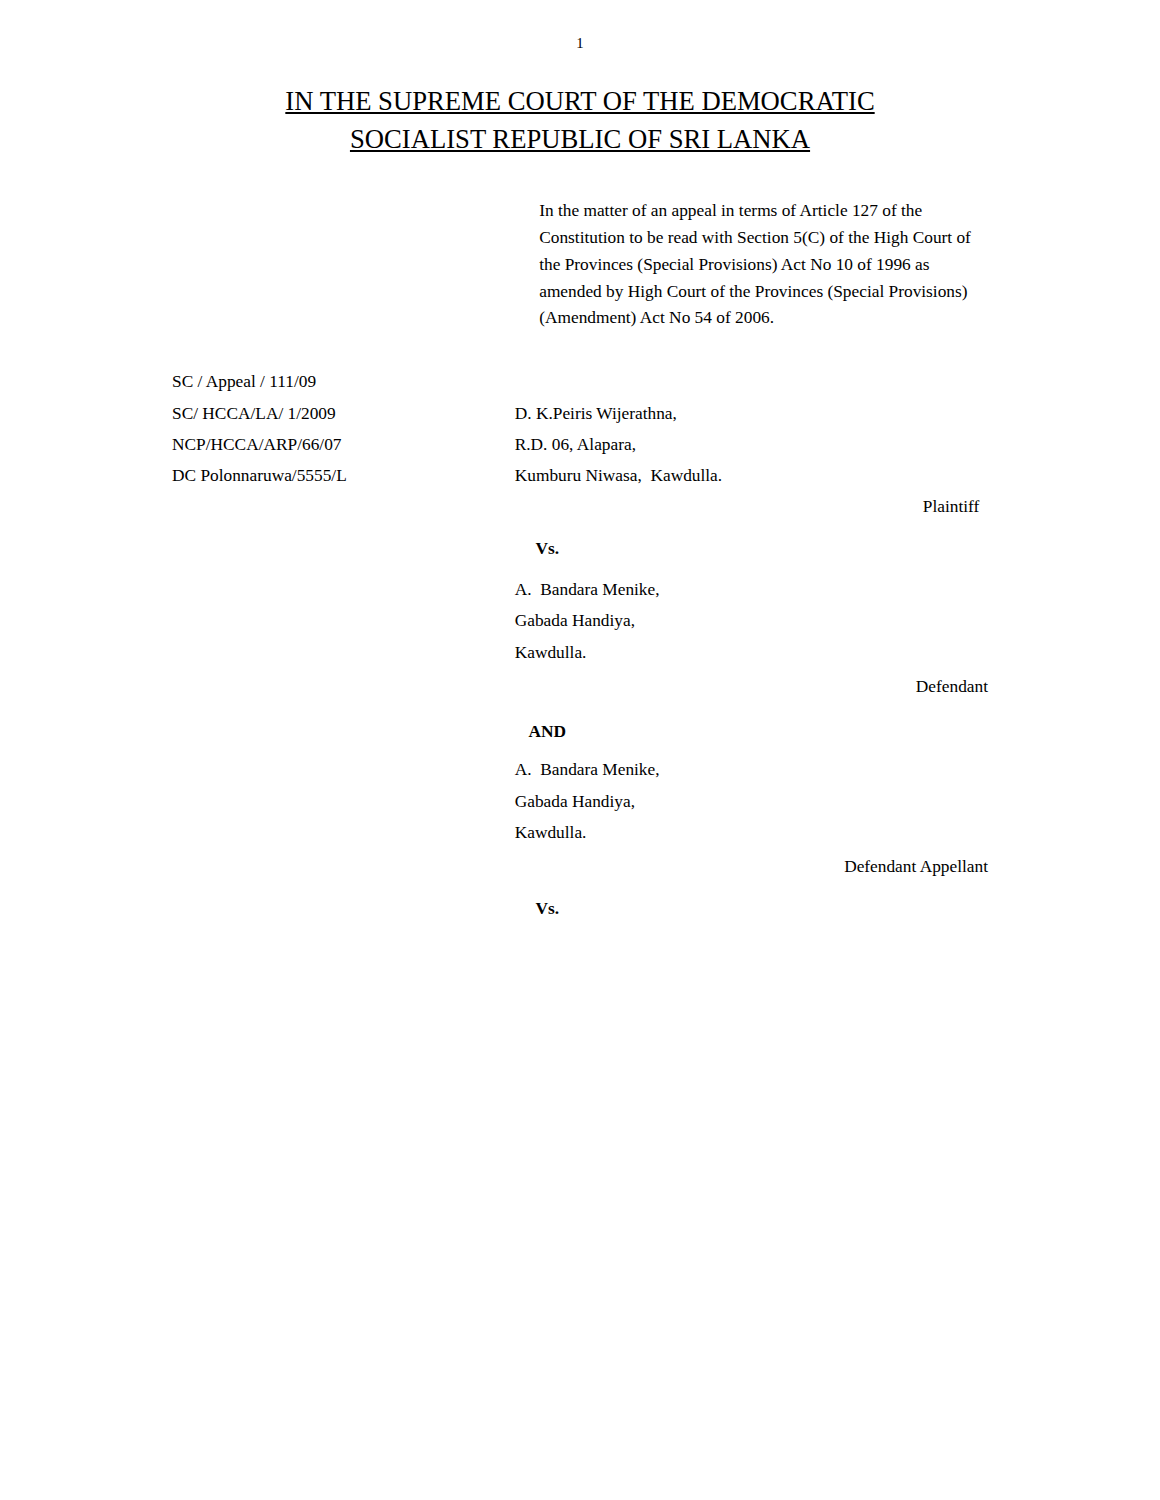1
IN THE SUPREME COURT OF THE DEMOCRATIC
SOCIALIST REPUBLIC OF SRI LANKA
In the matter of an appeal in terms of Article 127 of the Constitution to be read with Section 5(C) of the High Court of the Provinces (Special Provisions) Act No 10 of 1996 as amended by High Court of the Provinces (Special Provisions) (Amendment) Act No 54 of 2006.
| SC / Appeal / 111/09 | |
| SC/ HCCA/LA/ 1/2009 | D. K.Peiris Wijerathna, |
| NCP/HCCA/ARP/66/07 | R.D. 06, Alapara, |
| DC Polonnaruwa/5555/L | Kumburu Niwasa, Kawdulla. |
| | Plaintiff |
| | Vs. |
| | A. Bandara Menike, |
| | Gabada Handiya, |
| | Kawdulla. |
| | Defendant |
| | AND |
| | A. Bandara Menike, |
| | Gabada Handiya, |
| | Kawdulla. |
| | Defendant Appellant |
| | Vs. |